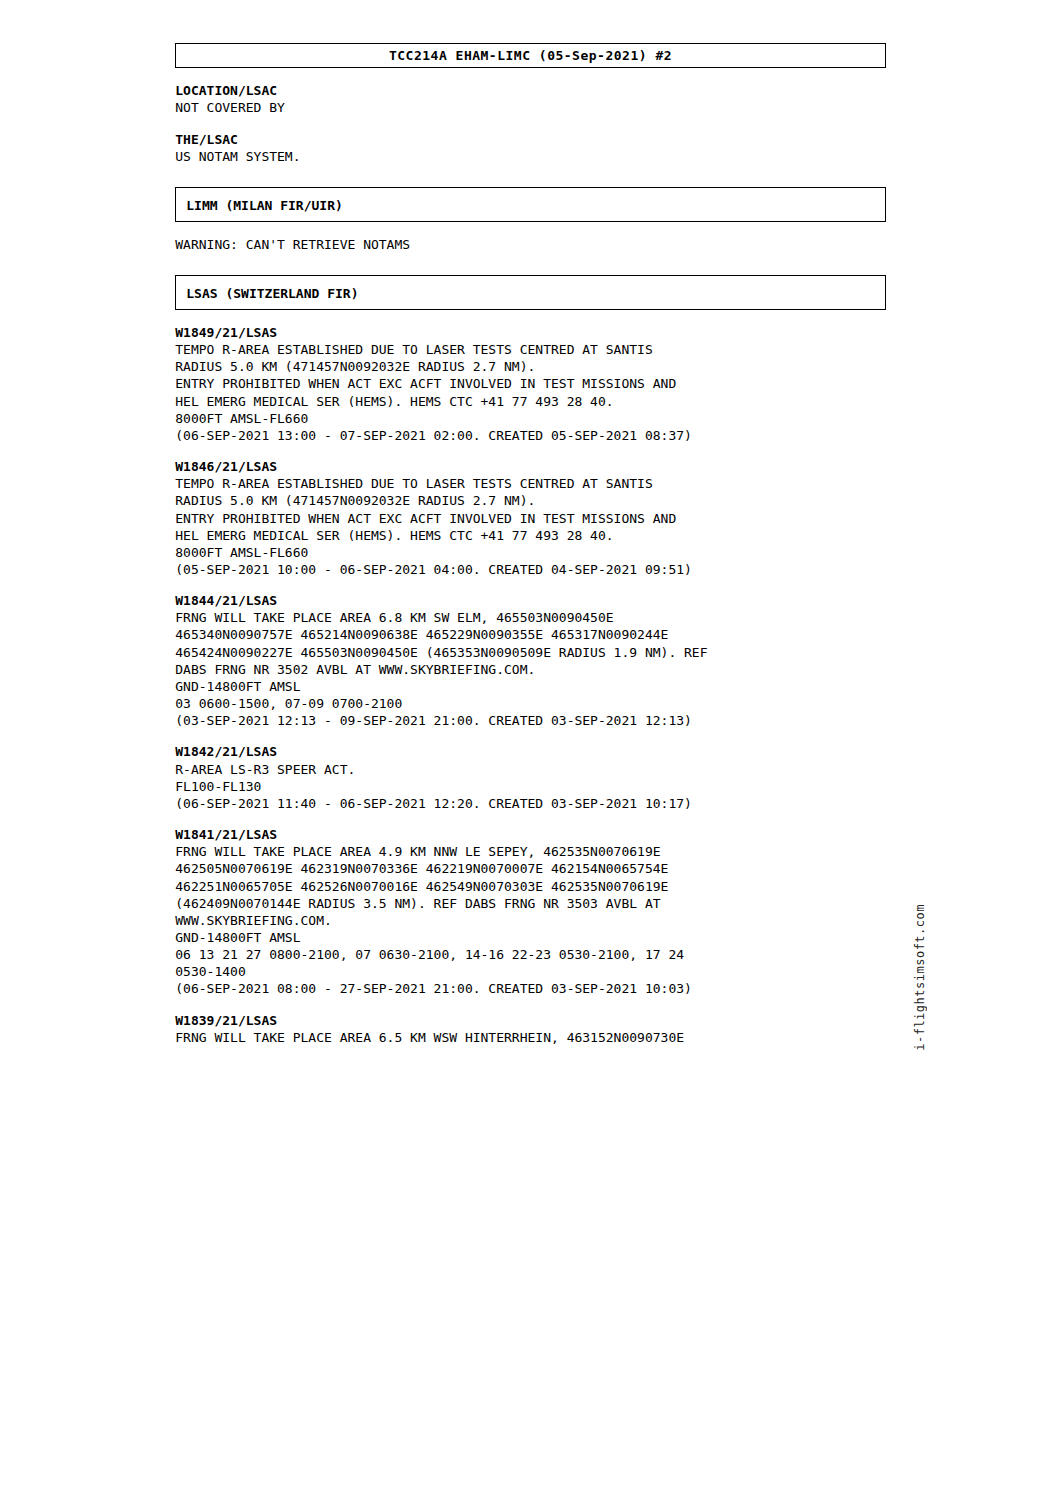TCC214A EHAM-LIMC (05-Sep-2021) #2
LOCATION/LSAC
NOT COVERED BY
THE/LSAC
US NOTAM SYSTEM.
LIMM (MILAN FIR/UIR)
WARNING: CAN'T RETRIEVE NOTAMS
LSAS (SWITZERLAND FIR)
W1849/21/LSAS
TEMPO R-AREA ESTABLISHED DUE TO LASER TESTS CENTRED AT SANTIS
RADIUS 5.0 KM (471457N0092032E RADIUS 2.7 NM).
ENTRY PROHIBITED WHEN ACT EXC ACFT INVOLVED IN TEST MISSIONS AND
HEL EMERG MEDICAL SER (HEMS). HEMS CTC +41 77 493 28 40.
8000FT AMSL-FL660
(06-SEP-2021 13:00 - 07-SEP-2021 02:00. CREATED 05-SEP-2021 08:37)
W1846/21/LSAS
TEMPO R-AREA ESTABLISHED DUE TO LASER TESTS CENTRED AT SANTIS
RADIUS 5.0 KM (471457N0092032E RADIUS 2.7 NM).
ENTRY PROHIBITED WHEN ACT EXC ACFT INVOLVED IN TEST MISSIONS AND
HEL EMERG MEDICAL SER (HEMS). HEMS CTC +41 77 493 28 40.
8000FT AMSL-FL660
(05-SEP-2021 10:00 - 06-SEP-2021 04:00. CREATED 04-SEP-2021 09:51)
W1844/21/LSAS
FRNG WILL TAKE PLACE AREA 6.8 KM SW ELM, 465503N0090450E
465340N0090757E 465214N0090638E 465229N0090355E 465317N0090244E
465424N0090227E 465503N0090450E (465353N0090509E RADIUS 1.9 NM). REF
DABS FRNG NR 3502 AVBL AT WWW.SKYBRIEFING.COM.
GND-14800FT AMSL
03 0600-1500, 07-09 0700-2100
(03-SEP-2021 12:13 - 09-SEP-2021 21:00. CREATED 03-SEP-2021 12:13)
W1842/21/LSAS
R-AREA LS-R3 SPEER ACT.
FL100-FL130
(06-SEP-2021 11:40 - 06-SEP-2021 12:20. CREATED 03-SEP-2021 10:17)
W1841/21/LSAS
FRNG WILL TAKE PLACE AREA 4.9 KM NNW LE SEPEY, 462535N0070619E
462505N0070619E 462319N0070336E 462219N0070007E 462154N0065754E
462251N0065705E 462526N0070016E 462549N0070303E 462535N0070619E
(462409N0070144E RADIUS 3.5 NM). REF DABS FRNG NR 3503 AVBL AT
WWW.SKYBRIEFING.COM.
GND-14800FT AMSL
06 13 21 27 0800-2100, 07 0630-2100, 14-16 22-23 0530-2100, 17 24
0530-1400
(06-SEP-2021 08:00 - 27-SEP-2021 21:00. CREATED 03-SEP-2021 10:03)
W1839/21/LSAS
FRNG WILL TAKE PLACE AREA 6.5 KM WSW HINTERRHEIN, 463152N0090730E
i-flightsimsoft.com